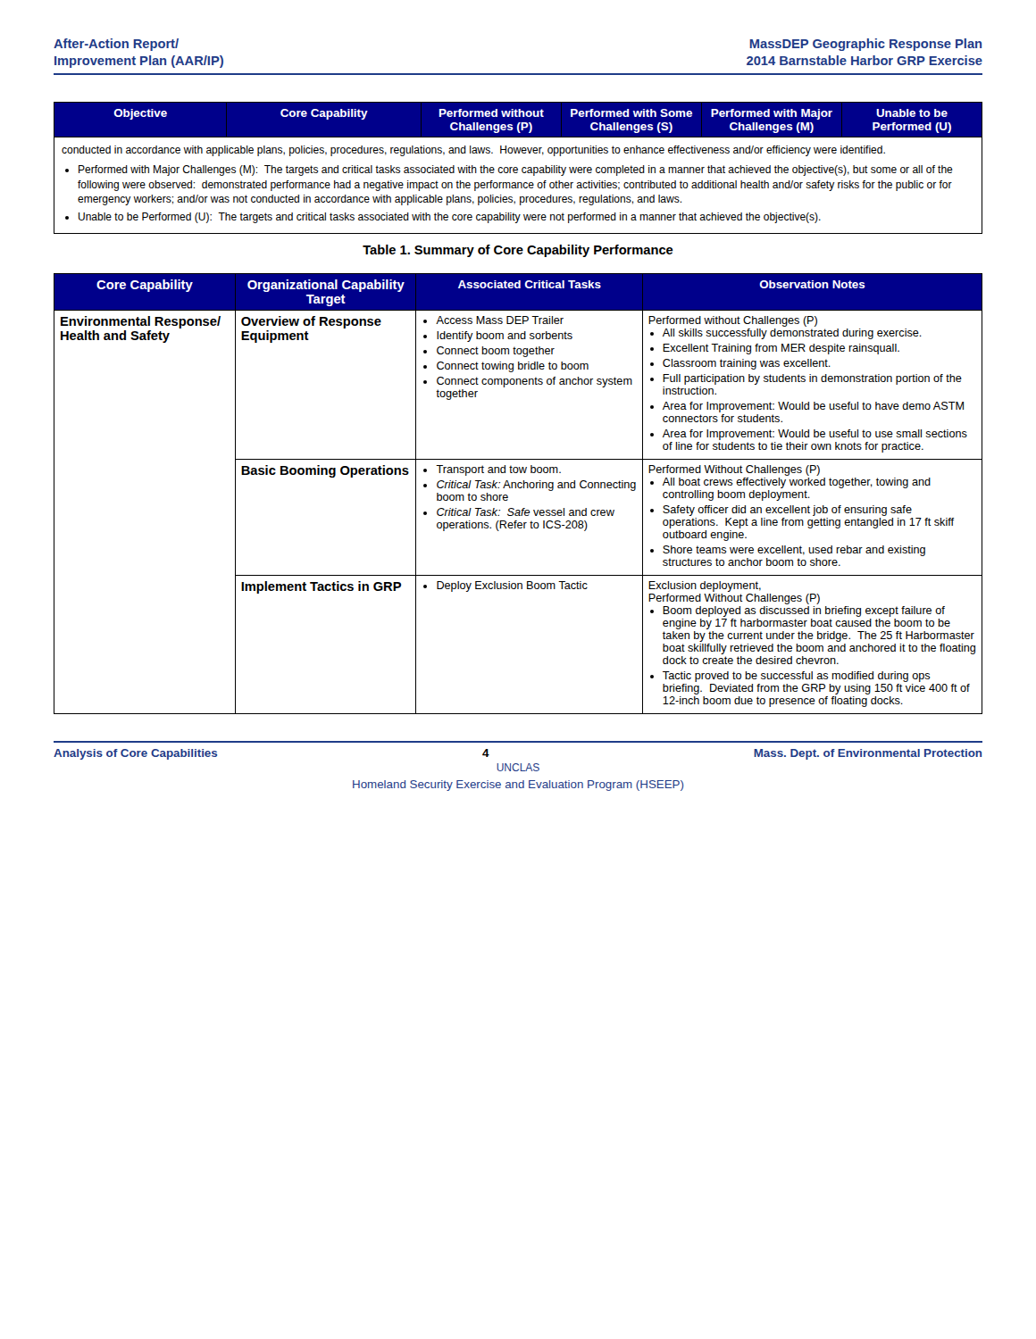After-Action Report/
Improvement Plan (AAR/IP)
MassDEP Geographic Response Plan
2014 Barnstable Harbor GRP Exercise
| Objective | Core Capability | Performed without Challenges (P) | Performed with Some Challenges (S) | Performed with Major Challenges (M) | Unable to be Performed (U) |
| --- | --- | --- | --- | --- | --- |
| conducted in accordance with applicable plans, policies, procedures, regulations, and laws. However, opportunities to enhance effectiveness and/or efficiency were identified. Performed with Major Challenges (M): The targets and critical tasks associated with the core capability were completed in a manner that achieved the objective(s), but some or all of the following were observed: demonstrated performance had a negative impact on the performance of other activities; contributed to additional health and/or safety risks for the public or for emergency workers; and/or was not conducted in accordance with applicable plans, policies, procedures, regulations, and laws. Unable to be Performed (U): The targets and critical tasks associated with the core capability were not performed in a manner that achieved the objective(s). |
Table 1. Summary of Core Capability Performance
| Core Capability | Organizational Capability Target | Associated Critical Tasks | Observation Notes |
| --- | --- | --- | --- |
| Environmental Response/ Health and Safety | Overview of Response Equipment | Access Mass DEP Trailer Identify boom and sorbents Connect boom together Connect towing bridle to boom Connect components of anchor system together | Performed without Challenges (P) All skills successfully demonstrated during exercise. Excellent Training from MER despite rainsquall. Classroom training was excellent. Full participation by students in demonstration portion of the instruction. Area for Improvement: Would be useful to have demo ASTM connectors for students. Area for Improvement: Would be useful to use small sections of line for students to tie their own knots for practice. |
| Basic Booming Operations | Transport and tow boom. Critical Task: Anchoring and Connecting boom to shore Critical Task: Safe vessel and crew operations. (Refer to ICS-208) | Performed Without Challenges (P) All boat crews effectively worked together, towing and controlling boom deployment. Safety officer did an excellent job of ensuring safe operations. Kept a line from getting entangled in 17 ft skiff outboard engine. Shore teams were excellent, used rebar and existing structures to anchor boom to shore. |
| Implement Tactics in GRP | Deploy Exclusion Boom Tactic | Exclusion deployment, Performed Without Challenges (P) Boom deployed as discussed in briefing except failure of engine by 17 ft harbormaster boat caused the boom to be taken by the current under the bridge. The 25 ft Harbormaster boat skillfully retrieved the boom and anchored it to the floating dock to create the desired chevron. Tactic proved to be successful as modified during ops briefing. Deviated from the GRP by using 150 ft vice 400 ft of 12-inch boom due to presence of floating docks. |
Analysis of Core Capabilities
4
Mass. Dept. of Environmental Protection
UNCLAS
Homeland Security Exercise and Evaluation Program (HSEEP)